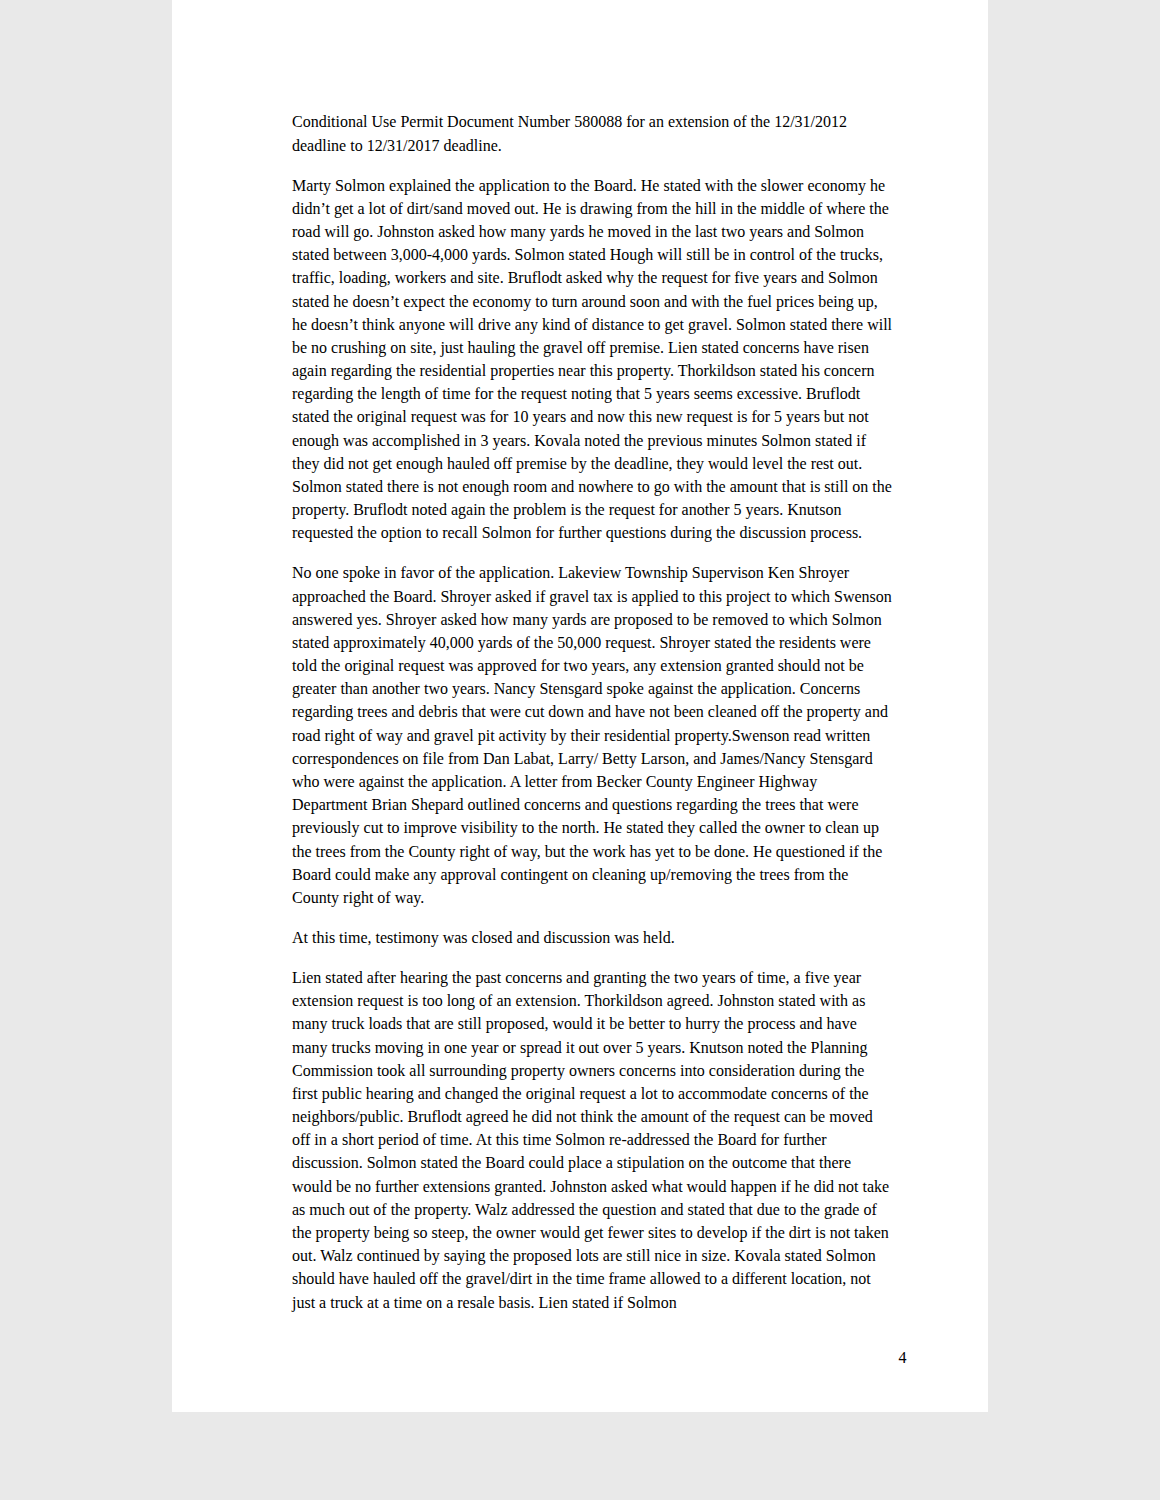Conditional Use Permit Document Number 580088 for an extension of the 12/31/2012 deadline to 12/31/2017 deadline.
Marty Solmon explained the application to the Board. He stated with the slower economy he didn’t get a lot of dirt/sand moved out. He is drawing from the hill in the middle of where the road will go. Johnston asked how many yards he moved in the last two years and Solmon stated between 3,000-4,000 yards. Solmon stated Hough will still be in control of the trucks, traffic, loading, workers and site. Bruflodt asked why the request for five years and Solmon stated he doesn’t expect the economy to turn around soon and with the fuel prices being up, he doesn’t think anyone will drive any kind of distance to get gravel. Solmon stated there will be no crushing on site, just hauling the gravel off premise. Lien stated concerns have risen again regarding the residential properties near this property. Thorkildson stated his concern regarding the length of time for the request noting that 5 years seems excessive. Bruflodt stated the original request was for 10 years and now this new request is for 5 years but not enough was accomplished in 3 years. Kovala noted the previous minutes Solmon stated if they did not get enough hauled off premise by the deadline, they would level the rest out. Solmon stated there is not enough room and nowhere to go with the amount that is still on the property. Bruflodt noted again the problem is the request for another 5 years. Knutson requested the option to recall Solmon for further questions during the discussion process.
No one spoke in favor of the application. Lakeview Township Supervison Ken Shroyer approached the Board. Shroyer asked if gravel tax is applied to this project to which Swenson answered yes. Shroyer asked how many yards are proposed to be removed to which Solmon stated approximately 40,000 yards of the 50,000 request. Shroyer stated the residents were told the original request was approved for two years, any extension granted should not be greater than another two years. Nancy Stensgard spoke against the application. Concerns regarding trees and debris that were cut down and have not been cleaned off the property and road right of way and gravel pit activity by their residential property.Swenson read written correspondences on file from Dan Labat, Larry/ Betty Larson, and James/Nancy Stensgard who were against the application. A letter from Becker County Engineer Highway Department Brian Shepard outlined concerns and questions regarding the trees that were previously cut to improve visibility to the north. He stated they called the owner to clean up the trees from the County right of way, but the work has yet to be done. He questioned if the Board could make any approval contingent on cleaning up/removing the trees from the County right of way.
At this time, testimony was closed and discussion was held.
Lien stated after hearing the past concerns and granting the two years of time, a five year extension request is too long of an extension. Thorkildson agreed. Johnston stated with as many truck loads that are still proposed, would it be better to hurry the process and have many trucks moving in one year or spread it out over 5 years. Knutson noted the Planning Commission took all surrounding property owners concerns into consideration during the first public hearing and changed the original request a lot to accommodate concerns of the neighbors/public. Bruflodt agreed he did not think the amount of the request can be moved off in a short period of time. At this time Solmon re-addressed the Board for further discussion. Solmon stated the Board could place a stipulation on the outcome that there would be no further extensions granted. Johnston asked what would happen if he did not take as much out of the property. Walz addressed the question and stated that due to the grade of the property being so steep, the owner would get fewer sites to develop if the dirt is not taken out. Walz continued by saying the proposed lots are still nice in size. Kovala stated Solmon should have hauled off the gravel/dirt in the time frame allowed to a different location, not just a truck at a time on a resale basis. Lien stated if Solmon
4